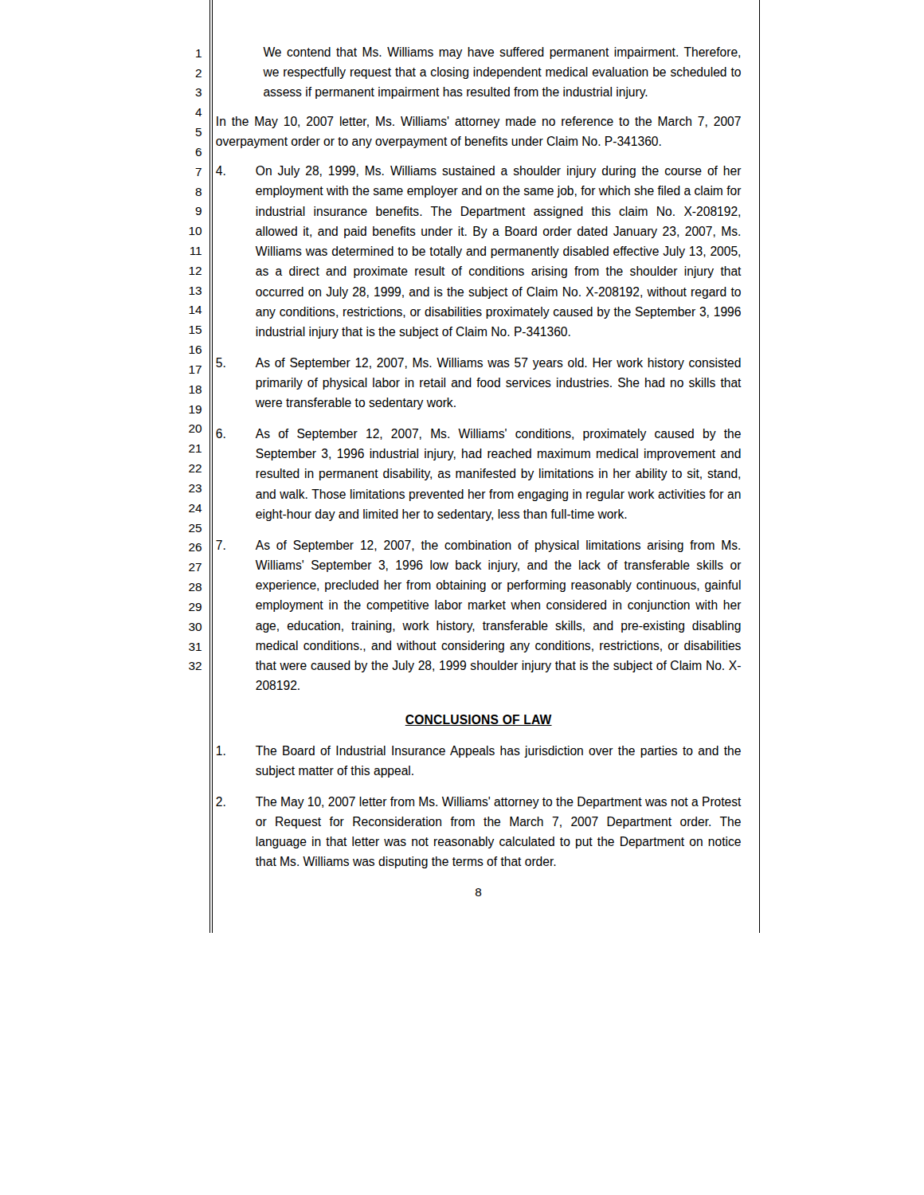1
2
3
4
5
6
7
8
9
10
11
12
13
14
15
16
17
18
19
20
21
22
23
24
25
26
27
28
29
30
31
32
We contend that Ms. Williams may have suffered permanent impairment. Therefore, we respectfully request that a closing independent medical evaluation be scheduled to assess if permanent impairment has resulted from the industrial injury.
In the May 10, 2007 letter, Ms. Williams' attorney made no reference to the March 7, 2007 overpayment order or to any overpayment of benefits under Claim No. P-341360.
4.
On July 28, 1999, Ms. Williams sustained a shoulder injury during the course of her employment with the same employer and on the same job, for which she filed a claim for industrial insurance benefits. The Department assigned this claim No. X-208192, allowed it, and paid benefits under it. By a Board order dated January 23, 2007, Ms. Williams was determined to be totally and permanently disabled effective July 13, 2005, as a direct and proximate result of conditions arising from the shoulder injury that occurred on July 28, 1999, and is the subject of Claim No. X-208192, without regard to any conditions, restrictions, or disabilities proximately caused by the September 3, 1996 industrial injury that is the subject of Claim No. P-341360.
5.
As of September 12, 2007, Ms. Williams was 57 years old. Her work history consisted primarily of physical labor in retail and food services industries. She had no skills that were transferable to sedentary work.
6.
As of September 12, 2007, Ms. Williams' conditions, proximately caused by the September 3, 1996 industrial injury, had reached maximum medical improvement and resulted in permanent disability, as manifested by limitations in her ability to sit, stand, and walk. Those limitations prevented her from engaging in regular work activities for an eight-hour day and limited her to sedentary, less than full-time work.
7.
As of September 12, 2007, the combination of physical limitations arising from Ms. Williams' September 3, 1996 low back injury, and the lack of transferable skills or experience, precluded her from obtaining or performing reasonably continuous, gainful employment in the competitive labor market when considered in conjunction with her age, education, training, work history, transferable skills, and pre-existing disabling medical conditions., and without considering any conditions, restrictions, or disabilities that were caused by the July 28, 1999 shoulder injury that is the subject of Claim No. X-208192.
CONCLUSIONS OF LAW
1.
The Board of Industrial Insurance Appeals has jurisdiction over the parties to and the subject matter of this appeal.
2.
The May 10, 2007 letter from Ms. Williams' attorney to the Department was not a Protest or Request for Reconsideration from the March 7, 2007 Department order. The language in that letter was not reasonably calculated to put the Department on notice that Ms. Williams was disputing the terms of that order.
8